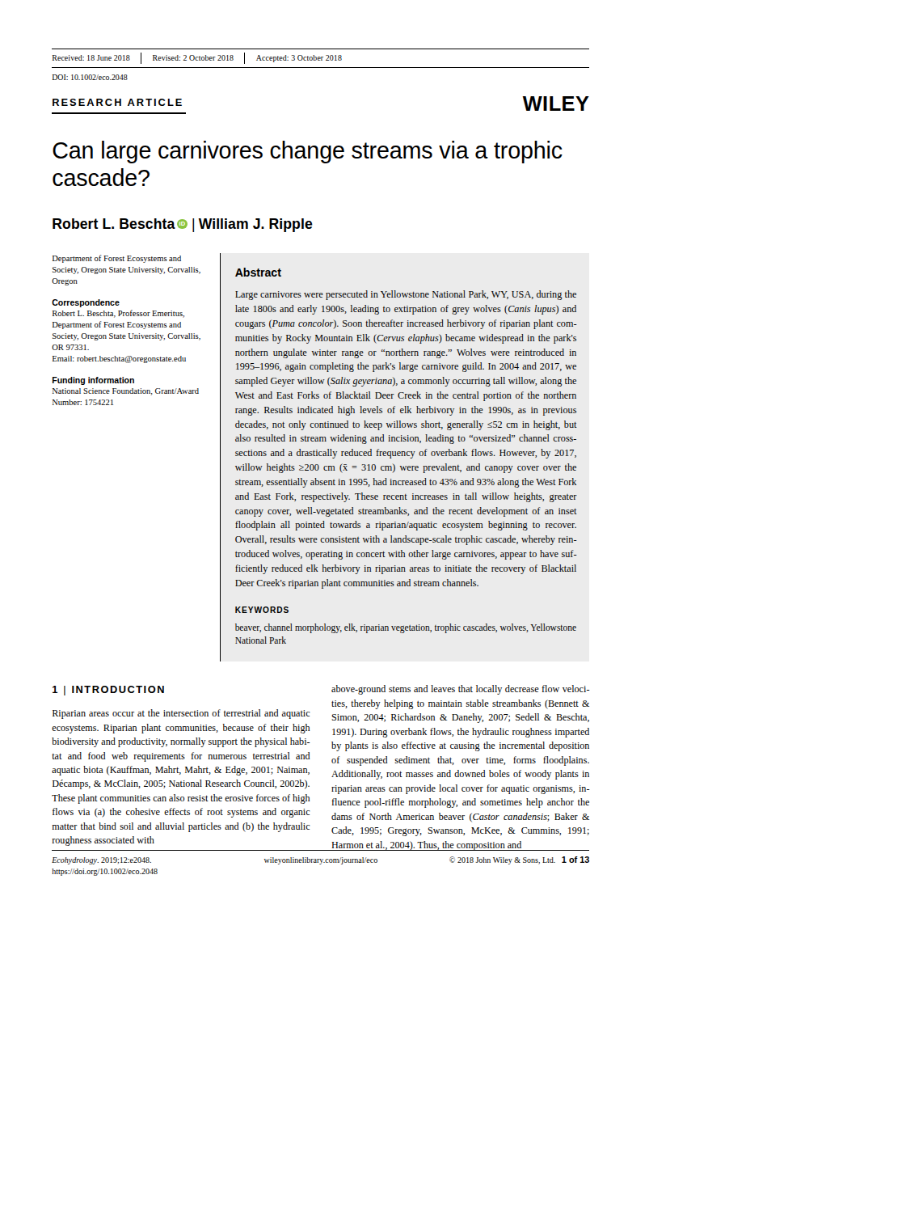Received: 18 June 2018
Revised: 2 October 2018
Accepted: 3 October 2018
DOI: 10.1002/eco.2048
Research Article
WILEY
Can large carnivores change streams via a trophic cascade?
Robert L. Beschta |William J. Ripple
Department of Forest Ecosystems and Society, Oregon State University, Corvallis, Oregon
Correspondence Robert L. Beschta, Professor Emeritus, Department of Forest Ecosystems and Society, Oregon State University, Corvallis, OR 97331.
Email: robert.beschta@oregonstate.edu
Funding information National Science Foundation, Grant/Award Number: 1754221
Abstract
Large carnivores were persecuted in Yellowstone National Park, WY, USA, during the late 1800s and early 1900s, leading to extirpation of grey wolves (Canis lupus) and cougars (Puma concolor). Soon thereafter increased herbivory of riparian plant communities by Rocky Mountain Elk (Cervus elaphus) became widespread in the park's northern ungulate winter range or “northern range.” Wolves were reintroduced in 1995–1996, again completing the park's large carnivore guild. In 2004 and 2017, we sampled Geyer willow (Salix geyeriana), a commonly occurring tall willow, along the West and East Forks of Blacktail Deer Creek in the central portion of the northern range. Results indicated high levels of elk herbivory in the 1990s, as in previous decades, not only continued to keep willows short, generally ≤52 cm in height, but also resulted in stream widening and incision, leading to “oversized” channel cross-sections and a drastically reduced frequency of overbank flows. However, by 2017, willow heights ≥200 cm (x̄ = 310 cm) were prevalent, and canopy cover over the stream, essentially absent in 1995, had increased to 43% and 93% along the West Fork and East Fork, respectively. These recent increases in tall willow heights, greater canopy cover, well-vegetated streambanks, and the recent development of an inset floodplain all pointed towards a riparian/aquatic ecosystem beginning to recover. Overall, results were consistent with a landscape-scale trophic cascade, whereby reintroduced wolves, operating in concert with other large carnivores, appear to have sufficiently reduced elk herbivory in riparian areas to initiate the recovery of Blacktail Deer Creek's riparian plant communities and stream channels.
Keywords
beaver, channel morphology, elk, riparian vegetation, trophic cascades, wolves, Yellowstone National Park
1|INTRODUCTION
Riparian areas occur at the intersection of terrestrial and aquatic ecosystems. Riparian plant communities, because of their high biodiversity and productivity, normally support the physical habitat and food web requirements for numerous terrestrial and aquatic biota (Kauffman, Mahrt, Mahrt, & Edge, 2001; Naiman, Décamps, & McClain, 2005; National Research Council, 2002b). These plant communities can also resist the erosive forces of high flows via (a) the cohesive effects of root systems and organic matter that bind soil and alluvial particles and (b) the hydraulic roughness associated with
above-ground stems and leaves that locally decrease flow velocities, thereby helping to maintain stable streambanks (Bennett & Simon, 2004; Richardson & Danehy, 2007; Sedell & Beschta, 1991). During overbank flows, the hydraulic roughness imparted by plants is also effective at causing the incremental deposition of suspended sediment that, over time, forms floodplains. Additionally, root masses and downed boles of woody plants in riparian areas can provide local cover for aquatic organisms, influence pool-riffle morphology, and sometimes help anchor the dams of North American beaver (Castor canadensis; Baker & Cade, 1995; Gregory, Swanson, McKee, & Cummins, 1991; Harmon et al., 2004). Thus, the composition and
Ecohydrology. 2019;12:e2048.
https://doi.org/10.1002/eco.2048
wileyonlinelibrary.com/journal/eco
© 2018 John Wiley & Sons, Ltd. 1 of 13